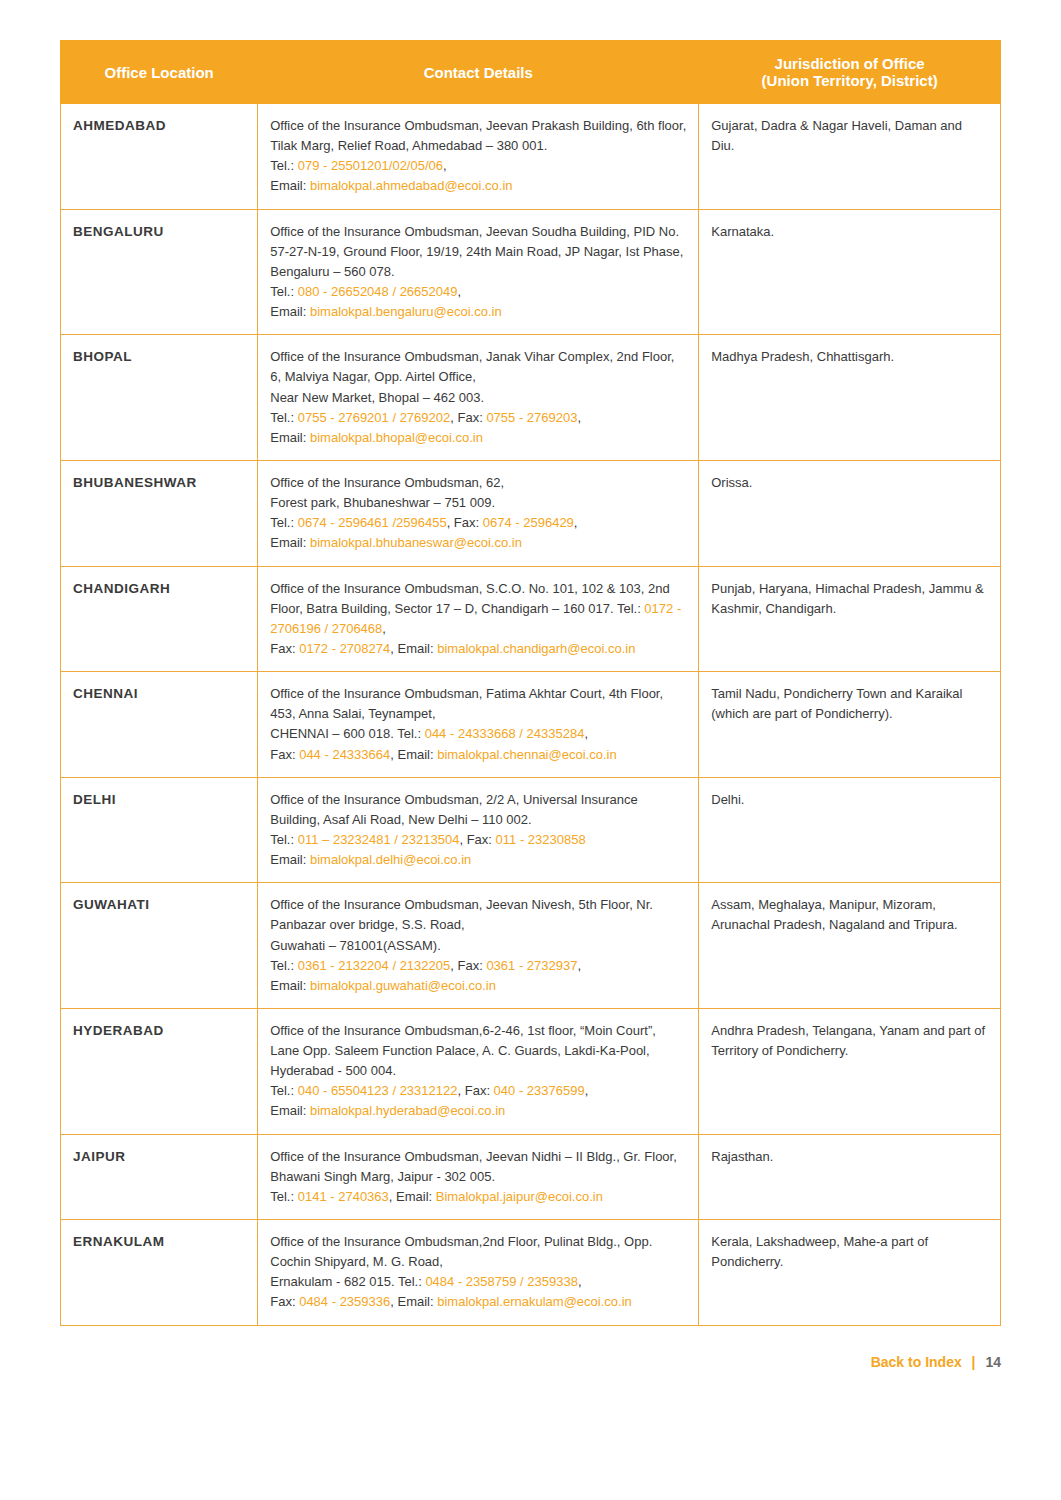| Office Location | Contact Details | Jurisdiction of Office (Union Territory, District) |
| --- | --- | --- |
| AHMEDABAD | Office of the Insurance Ombudsman, Jeevan Prakash Building, 6th floor, Tilak Marg, Relief Road, Ahmedabad – 380 001. Tel.: 079 - 25501201/02/05/06 , Email: bimalokpal.ahmedabad@ecoi.co.in | Gujarat, Dadra & Nagar Haveli, Daman and Diu. |
| BENGALURU | Office of the Insurance Ombudsman, Jeevan Soudha Building, PID No. 57-27-N-19, Ground Floor, 19/19, 24th Main Road, JP Nagar, Ist Phase, Bengaluru – 560 078. Tel.: 080 - 26652048 / 26652049 , Email: bimalokpal.bengaluru@ecoi.co.in | Karnataka. |
| BHOPAL | Office of the Insurance Ombudsman, Janak Vihar Complex, 2nd Floor, 6, Malviya Nagar, Opp. Airtel Office, Near New Market, Bhopal – 462 003. Tel.: 0755 - 2769201 / 2769202 , Fax: 0755 - 2769203 , Email: bimalokpal.bhopal@ecoi.co.in | Madhya Pradesh, Chhattisgarh. |
| BHUBANESHWAR | Office of the Insurance Ombudsman, 62, Forest park, Bhubaneshwar – 751 009. Tel.: 0674 - 2596461 /2596455 , Fax: 0674 - 2596429 , Email: bimalokpal.bhubaneswar@ecoi.co.in | Orissa. |
| CHANDIGARH | Office of the Insurance Ombudsman, S.C.O. No. 101, 102 & 103, 2nd Floor, Batra Building, Sector 17 – D, Chandigarh – 160 017. Tel.: 0172 - 2706196 / 2706468 , Fax: 0172 - 2708274 , Email: bimalokpal.chandigarh@ecoi.co.in | Punjab, Haryana, Himachal Pradesh, Jammu & Kashmir, Chandigarh. |
| CHENNAI | Office of the Insurance Ombudsman, Fatima Akhtar Court, 4th Floor, 453, Anna Salai, Teynampet, CHENNAI – 600 018. Tel.: 044 - 24333668 / 24335284 , Fax: 044 - 24333664 , Email: bimalokpal.chennai@ecoi.co.in | Tamil Nadu, Pondicherry Town and Karaikal (which are part of Pondicherry). |
| DELHI | Office of the Insurance Ombudsman, 2/2 A, Universal Insurance Building, Asaf Ali Road, New Delhi – 110 002. Tel.: 011 – 23232481 / 23213504 , Fax: 011 - 23230858 Email: bimalokpal.delhi@ecoi.co.in | Delhi. |
| GUWAHATI | Office of the Insurance Ombudsman, Jeevan Nivesh, 5th Floor, Nr. Panbazar over bridge, S.S. Road, Guwahati – 781001(ASSAM). Tel.: 0361 - 2132204 / 2132205 , Fax: 0361 - 2732937 , Email: bimalokpal.guwahati@ecoi.co.in | Assam, Meghalaya, Manipur, Mizoram, Arunachal Pradesh, Nagaland and Tripura. |
| HYDERABAD | Office of the Insurance Ombudsman,6-2-46, 1st floor, “Moin Court”, Lane Opp. Saleem Function Palace, A. C. Guards, Lakdi-Ka-Pool, Hyderabad - 500 004. Tel.: 040 - 65504123 / 23312122 , Fax: 040 - 23376599 , Email: bimalokpal.hyderabad@ecoi.co.in | Andhra Pradesh, Telangana, Yanam and part of Territory of Pondicherry. |
| JAIPUR | Office of the Insurance Ombudsman, Jeevan Nidhi – II Bldg., Gr. Floor, Bhawani Singh Marg, Jaipur - 302 005. Tel.: 0141 - 2740363 , Email: Bimalokpal.jaipur@ecoi.co.in | Rajasthan. |
| ERNAKULAM | Office of the Insurance Ombudsman,2nd Floor, Pulinat Bldg., Opp. Cochin Shipyard, M. G. Road, Ernakulam - 682 015. Tel.: 0484 - 2358759 / 2359338 , Fax: 0484 - 2359336 , Email: bimalokpal.ernakulam@ecoi.co.in | Kerala, Lakshadweep, Mahe-a part of Pondicherry. |
Back to Index | 14